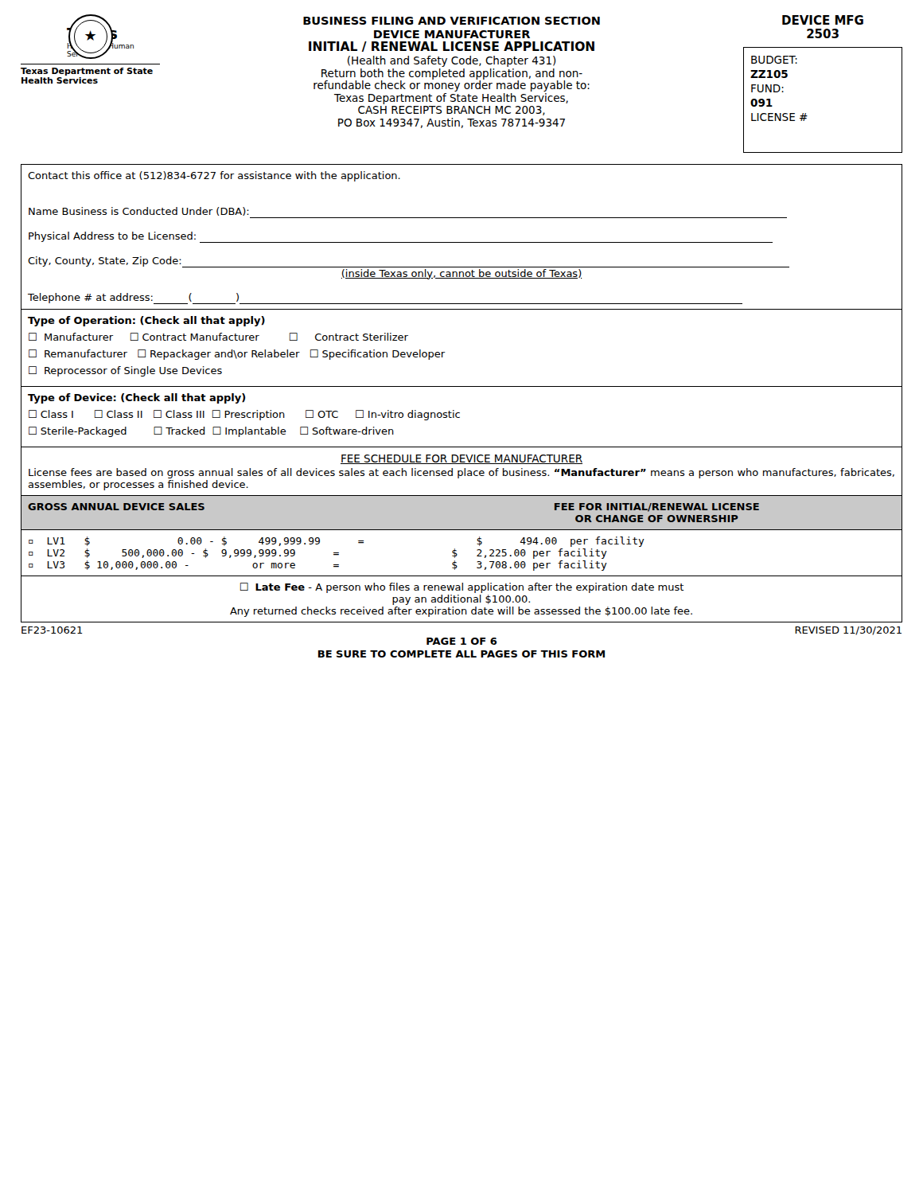Texas
Health and Human
Services
Texas Department of State
Health Services
BUSINESS FILING AND VERIFICATION SECTION
DEVICE MANUFACTURER
INITIAL / RENEWAL LICENSE APPLICATION
(Health and Safety Code, Chapter 431)
Return both the completed application, and non-
refundable check or money order made payable to:
Texas Department of State Health Services,
CASH RECEIPTS BRANCH MC 2003,
PO Box 149347, Austin, Texas 78714-9347
DEVICE MFG
2503
BUDGET:
ZZ105
FUND:
091
LICENSE #
| Contact this office at (512)834-6727 for assistance with the application. Name Business is Conducted Under (DBA): Physical Address to be Licensed: City, County, State, Zip Code: (inside Texas only, cannot be outside of Texas) Telephone # at address: ( ) |
| Type of Operation: (Check all that apply) ☐ Manufacturer ☐ Contract Manufacturer ☐ Contract Sterilizer ☐ Remanufacturer ☐ Repackager and\or Relabeler ☐ Specification Developer ☐ Reprocessor of Single Use Devices |
| Type of Device: (Check all that apply) ☐ Class I ☐ Class II ☐ Class III ☐ Prescription ☐ OTC ☐ In-vitro diagnostic ☐ Sterile-Packaged ☐ Tracked ☐ Implantable ☐ Software-driven |
| FEE SCHEDULE FOR DEVICE MANUFACTURER License fees are based on gross annual sales of all devices sales at each licensed place of business. “Manufacturer” means a person who manufactures, fabricates, assembles, or processes a finished device. |
| / GROSS ANNUAL DEVICE SALES / FEE FOR INITIAL/RENEWAL LICENSE OR CHANGE OF OWNERSHIP / |
| ▫ LV1 $ 0.00 - $ 499,999.99 = $ 494.00 per facility ▫ LV2 $ 500,000.00 - $ 9,999,999.99 = $ 2,225.00 per facility ▫ LV3 $ 10,000,000.00 - or more = $ 3,708.00 per facility |
| ☐ Late Fee - A person who files a renewal application after the expiration date must pay an additional $100.00. Any returned checks received after expiration date will be assessed the $100.00 late fee. |
EF23-10621
REVISED 11/30/2021
PAGE 1 OF 6
BE SURE TO COMPLETE ALL PAGES OF THIS FORM